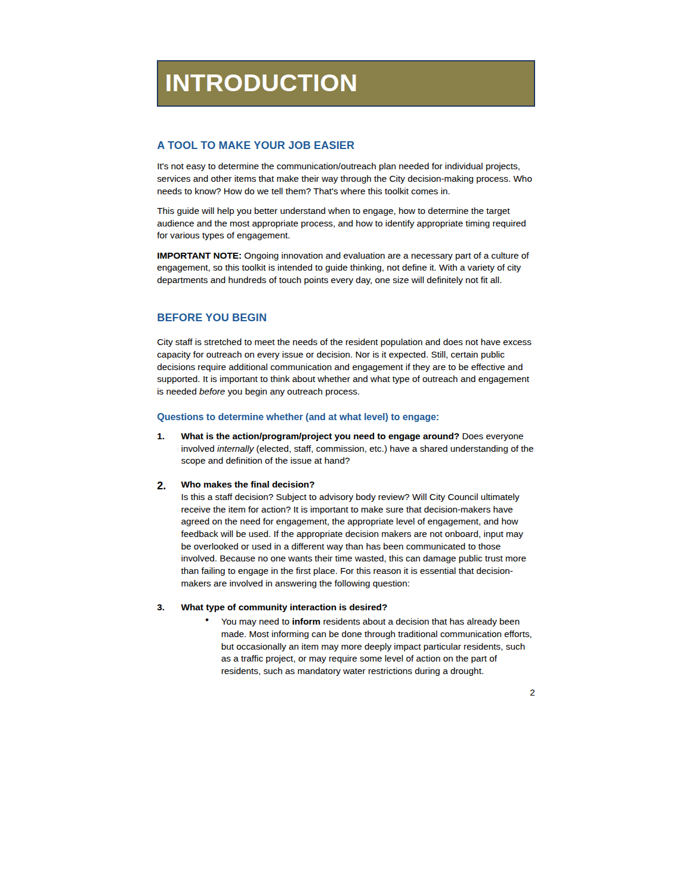INTRODUCTION
A TOOL TO MAKE YOUR JOB EASIER
It's not easy to determine the communication/outreach plan needed for individual projects, services and other items that make their way through the City decision-making process. Who needs to know? How do we tell them? That's where this toolkit comes in.
This guide will help you better understand when to engage, how to determine the target audience and the most appropriate process, and how to identify appropriate timing required for various types of engagement.
IMPORTANT NOTE: Ongoing innovation and evaluation are a necessary part of a culture of engagement, so this toolkit is intended to guide thinking, not define it. With a variety of city departments and hundreds of touch points every day, one size will definitely not fit all.
BEFORE YOU BEGIN
City staff is stretched to meet the needs of the resident population and does not have excess capacity for outreach on every issue or decision. Nor is it expected. Still, certain public decisions require additional communication and engagement if they are to be effective and supported. It is important to think about whether and what type of outreach and engagement is needed before you begin any outreach process.
Questions to determine whether (and at what level) to engage:
1. What is the action/program/project you need to engage around? Does everyone involved internally (elected, staff, commission, etc.) have a shared understanding of the scope and definition of the issue at hand?
2. Who makes the final decision?
Is this a staff decision? Subject to advisory body review? Will City Council ultimately receive the item for action? It is important to make sure that decision-makers have agreed on the need for engagement, the appropriate level of engagement, and how feedback will be used. If the appropriate decision makers are not onboard, input may be overlooked or used in a different way than has been communicated to those involved. Because no one wants their time wasted, this can damage public trust more than failing to engage in the first place. For this reason it is essential that decision-makers are involved in answering the following question:
3. What type of community interaction is desired?
You may need to inform residents about a decision that has already been made. Most informing can be done through traditional communication efforts, but occasionally an item may more deeply impact particular residents, such as a traffic project, or may require some level of action on the part of residents, such as mandatory water restrictions during a drought.
2